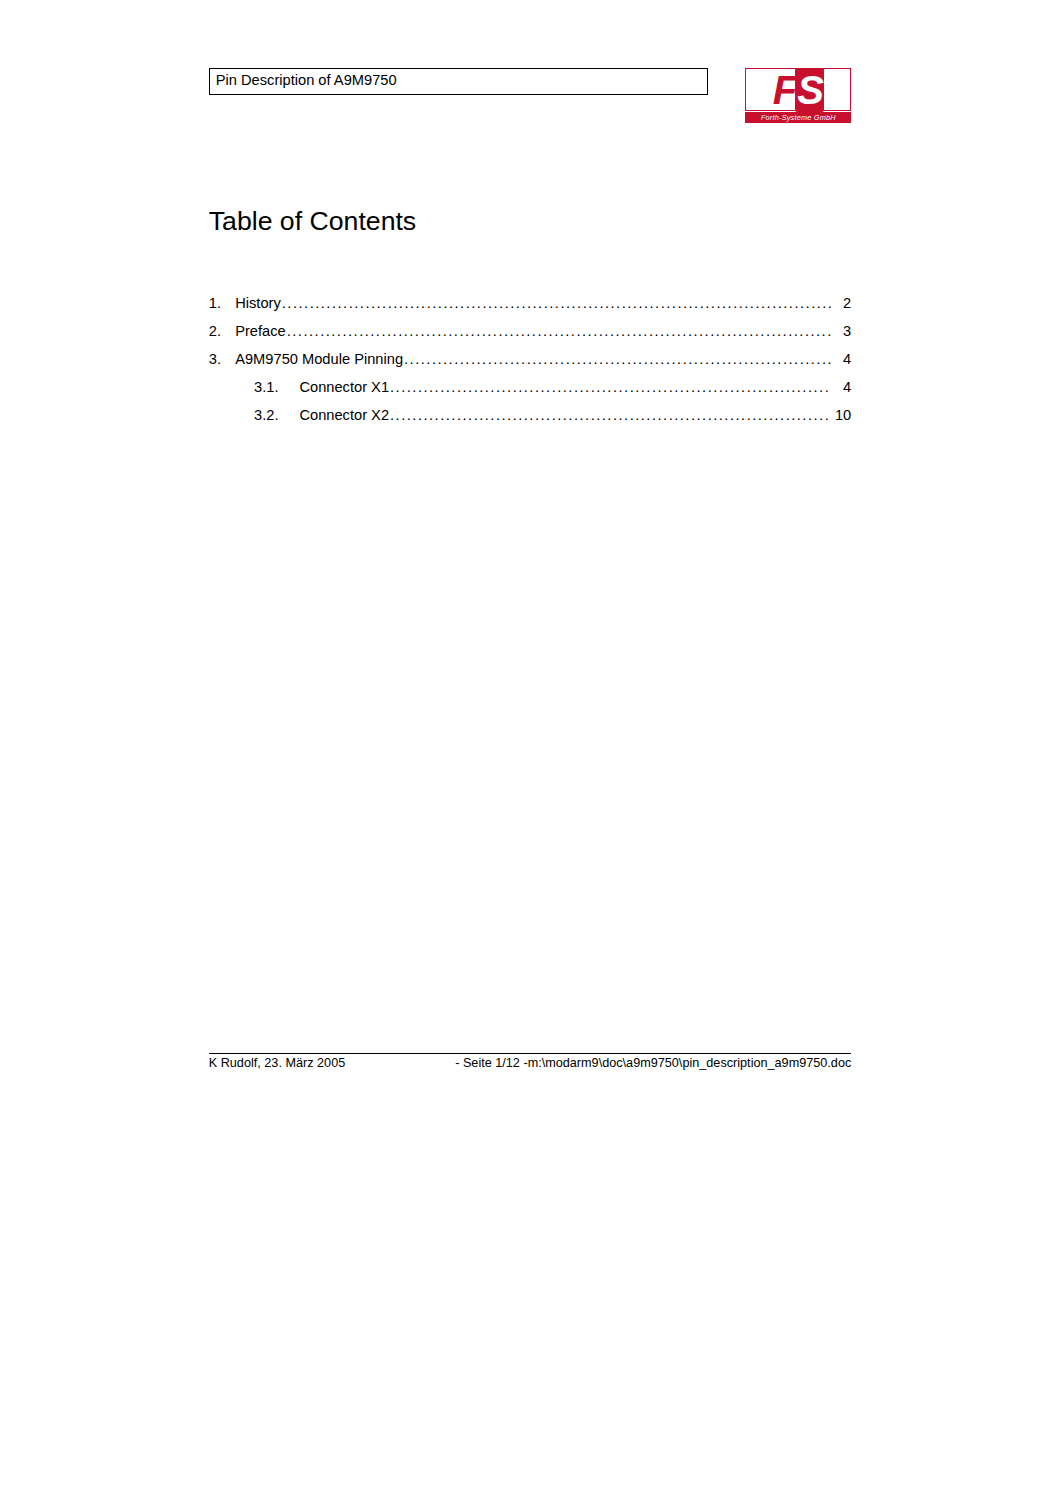Pin Description of A9M9750
FS
Forth-Systeme GmbH
Table of Contents
1. History .................................................................................................................. 2
2. Preface ................................................................................................................ 3
3. A9M9750 Module Pinning ....................................................................................... 4
3.1. Connector X1 ......................................................................................... 4
3.2. Connector X2 ....................................................................................... 10
K Rudolf, 23. März 2005
- Seite 1/12 -m:\modarm9\doc\a9m9750\pin_description_a9m9750.doc